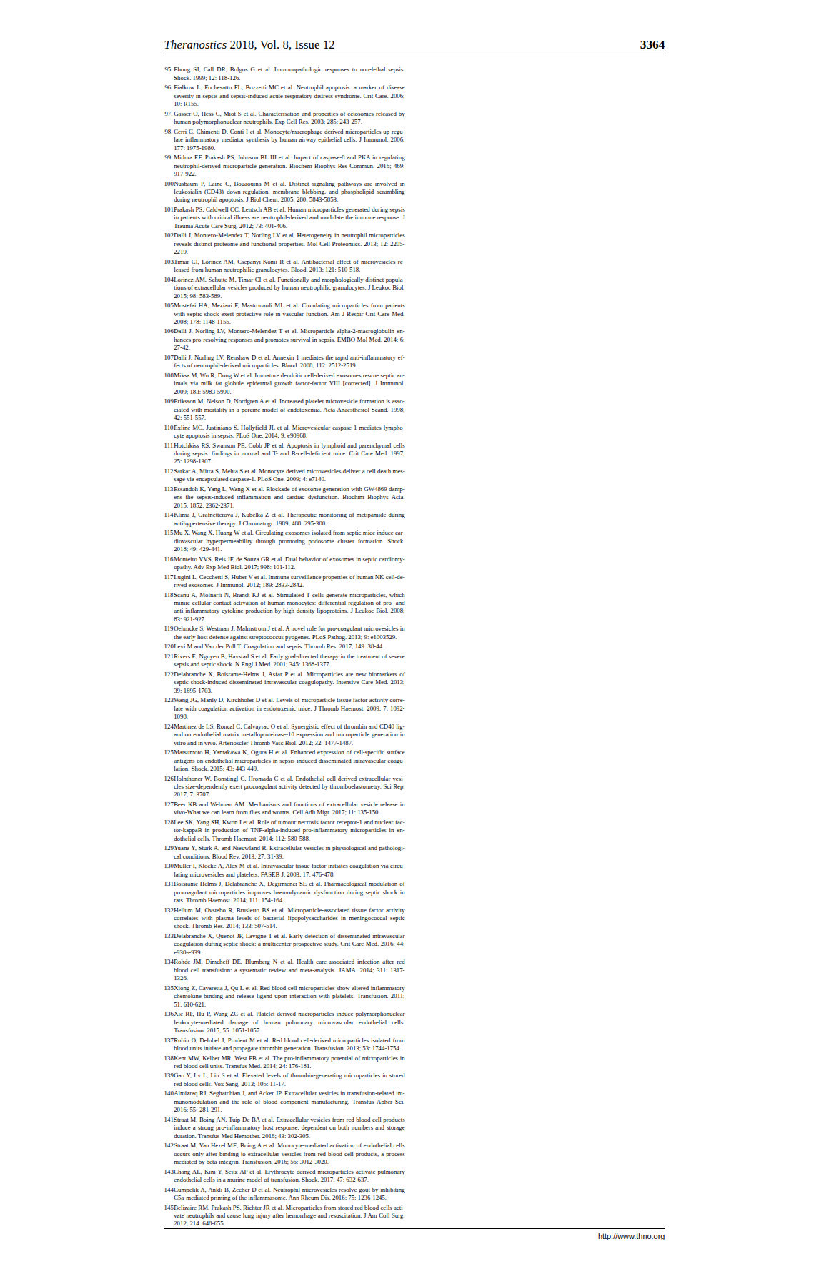Theranostics 2018, Vol. 8, Issue 12
3364
Ebong SJ, Call DR, Bolgos G et al. Immunopathologic responses to non-lethal sepsis. Shock. 1999; 12: 118-126.
Fialkow L, Fochesatto FL, Bozzetti MC et al. Neutrophil apoptosis: a marker of disease severity in sepsis and sepsis-induced acute respiratory distress syndrome. Crit Care. 2006; 10: R155.
Gasser O, Hess C, Miot S et al. Characterisation and properties of ectosomes released by human polymorphonuclear neutrophils. Exp Cell Res. 2003; 285: 243-257.
Cerri C, Chimenti D, Conti I et al. Monocyte/macrophage-derived microparticles up-regulate inflammatory mediator synthesis by human airway epithelial cells. J Immunol. 2006; 177: 1975-1980.
Midura EF, Prakash PS, Johnson BL III et al. Impact of caspase-8 and PKA in regulating neutrophil-derived microparticle generation. Biochem Biophys Res Commun. 2016; 469: 917-922.
Nusbaum P, Laine C, Bouaouina M et al. Distinct signaling pathways are involved in leukosialin (CD43) down-regulation, membrane blebbing, and phospholipid scrambling during neutrophil apoptosis. J Biol Chem. 2005; 280: 5843-5853.
Prakash PS, Caldwell CC, Lentsch AB et al. Human microparticles generated during sepsis in patients with critical illness are neutrophil-derived and modulate the immune response. J Trauma Acute Care Surg. 2012; 73: 401-406.
Dalli J, Montero-Melendez T, Norling LV et al. Heterogeneity in neutrophil microparticles reveals distinct proteome and functional properties. Mol Cell Proteomics. 2013; 12: 2205-2219.
Timar CI, Lorincz AM, Csepanyi-Komi R et al. Antibacterial effect of microvesicles released from human neutrophilic granulocytes. Blood. 2013; 121: 510-518.
Lorincz AM, Schutte M, Timar CI et al. Functionally and morphologically distinct populations of extracellular vesicles produced by human neutrophilic granulocytes. J Leukoc Biol. 2015; 98: 583-589.
Mostefai HA, Meziani F, Mastronardi ML et al. Circulating microparticles from patients with septic shock exert protective role in vascular function. Am J Respir Crit Care Med. 2008; 178: 1148-1155.
Dalli J, Norling LV, Montero-Melendez T et al. Microparticle alpha-2-macroglobulin enhances pro-resolving responses and promotes survival in sepsis. EMBO Mol Med. 2014; 6: 27-42.
Dalli J, Norling LV, Renshaw D et al. Annexin 1 mediates the rapid anti-inflammatory effects of neutrophil-derived microparticles. Blood. 2008; 112: 2512-2519.
Miksa M, Wu R, Dong W et al. Immature dendritic cell-derived exosomes rescue septic animals via milk fat globule epidermal growth factor-factor VIII [corrected]. J Immunol. 2009; 183: 5983-5990.
Eriksson M, Nelson D, Nordgren A et al. Increased platelet microvesicle formation is associated with mortality in a porcine model of endotoxemia. Acta Anaesthesiol Scand. 1998; 42: 551-557.
Exline MC, Justiniano S, Hollyfield JL et al. Microvesicular caspase-1 mediates lymphocyte apoptosis in sepsis. PLoS One. 2014; 9: e90968.
Hotchkiss RS, Swanson PE, Cobb JP et al. Apoptosis in lymphoid and parenchymal cells during sepsis: findings in normal and T- and B-cell-deficient mice. Crit Care Med. 1997; 25: 1298-1307.
Sarkar A, Mitra S, Mehta S et al. Monocyte derived microvesicles deliver a cell death message via encapsulated caspase-1. PLoS One. 2009; 4: e7140.
Essandoh K, Yang L, Wang X et al. Blockade of exosome generation with GW4869 dampens the sepsis-induced inflammation and cardiac dysfunction. Biochim Biophys Acta. 2015; 1852: 2362-2371.
Klima J, Grafnetterova J, Kubelka Z et al. Therapeutic monitoring of metipamide during antihypertensive therapy. J Chromatogr. 1989; 488: 295-300.
Mu X, Wang X, Huang W et al. Circulating exosomes isolated from septic mice induce cardiovascular hyperpermeability through promoting podosome cluster formation. Shock. 2018; 49: 429-441.
Monteiro VVS, Reis JF, de Souza GR et al. Dual behavior of exosomes in septic cardiomyopathy. Adv Exp Med Biol. 2017; 998: 101-112.
Lugini L, Cecchetti S, Huber V et al. Immune surveillance properties of human NK cell-derived exosomes. J Immunol. 2012; 189: 2833-2842.
Scanu A, Molnarfi N, Brandt KJ et al. Stimulated T cells generate microparticles, which mimic cellular contact activation of human monocytes: differential regulation of pro- and anti-inflammatory cytokine production by high-density lipoproteins. J Leukoc Biol. 2008; 83: 921-927.
Oehmcke S, Westman J, Malmstrom J et al. A novel role for pro-coagulant microvesicles in the early host defense against streptococcus pyogenes. PLoS Pathog. 2013; 9: e1003529.
Levi M and Van der Poll T. Coagulation and sepsis. Thromb Res. 2017; 149: 38-44.
Rivers E, Nguyen B, Havstad S et al. Early goal-directed therapy in the treatment of severe sepsis and septic shock. N Engl J Med. 2001; 345: 1368-1377.
Delabranche X, Boisrame-Helms J, Asfar P et al. Microparticles are new biomarkers of septic shock-induced disseminated intravascular coagulopathy. Intensive Care Med. 2013; 39: 1695-1703.
Wang JG, Manly D, Kirchhofer D et al. Levels of microparticle tissue factor activity correlate with coagulation activation in endotoxemic mice. J Thromb Haemost. 2009; 7: 1092-1098.
Martinez de LS, Roncal C, Calvayrac O et al. Synergistic effect of thrombin and CD40 ligand on endothelial matrix metalloproteinase-10 expression and microparticle generation in vitro and in vivo. Arterioscler Thromb Vasc Biol. 2012; 32: 1477-1487.
Matsumoto H, Yamakawa K, Ogura H et al. Enhanced expression of cell-specific surface antigens on endothelial microparticles in sepsis-induced disseminated intravascular coagulation. Shock. 2015; 43: 443-449.
Holnthoner W, Bonstingl C, Hromada C et al. Endothelial cell-derived extracellular vesicles size-dependently exert procoagulant activity detected by thromboelastometry. Sci Rep. 2017; 7: 3707.
Beer KB and Wehman AM. Mechanisms and functions of extracellular vesicle release in vivo-What we can learn from flies and worms. Cell Adh Migr. 2017; 11: 135-150.
Lee SK, Yang SH, Kwon I et al. Role of tumour necrosis factor receptor-1 and nuclear factor-kappaB in production of TNF-alpha-induced pro-inflammatory microparticles in endothelial cells. Thromb Haemost. 2014; 112: 580-588.
Yuana Y, Sturk A, and Nieuwland R. Extracellular vesicles in physiological and pathological conditions. Blood Rev. 2013; 27: 31-39.
Muller I, Klocke A, Alex M et al. Intravascular tissue factor initiates coagulation via circulating microvesicles and platelets. FASEB J. 2003; 17: 476-478.
Boisrame-Helms J, Delabranche X, Degirmenci SE et al. Pharmacological modulation of procoagulant microparticles improves haemodynamic dysfunction during septic shock in rats. Thromb Haemost. 2014; 111: 154-164.
Hellum M, Ovstebo R, Brusletto BS et al. Microparticle-associated tissue factor activity correlates with plasma levels of bacterial lipopolysaccharides in meningococcal septic shock. Thromb Res. 2014; 133: 507-514.
Delabranche X, Quenot JP, Lavigne T et al. Early detection of disseminated intravascular coagulation during septic shock: a multicenter prospective study. Crit Care Med. 2016; 44: e930-e939.
Rohde JM, Dimcheff DE, Blumberg N et al. Health care-associated infection after red blood cell transfusion: a systematic review and meta-analysis. JAMA. 2014; 311: 1317-1326.
Xiong Z, Cavaretta J, Qu L et al. Red blood cell microparticles show altered inflammatory chemokine binding and release ligand upon interaction with platelets. Transfusion. 2011; 51: 610-621.
Xie RF, Hu P, Wang ZC et al. Platelet-derived microparticles induce polymorphonuclear leukocyte-mediated damage of human pulmonary microvascular endothelial cells. Transfusion. 2015; 55: 1051-1057.
Rubin O, Delobel J, Prudent M et al. Red blood cell-derived microparticles isolated from blood units initiate and propagate thrombin generation. Transfusion. 2013; 53: 1744-1754.
Kent MW, Kelher MR, West FB et al. The pro-inflammatory potential of microparticles in red blood cell units. Transfus Med. 2014; 24: 176-181.
Gao Y, Lv L, Liu S et al. Elevated levels of thrombin-generating microparticles in stored red blood cells. Vox Sang. 2013; 105: 11-17.
Almizraq RJ, Seghatchian J, and Acker JP. Extracellular vesicles in transfusion-related immunomodulation and the role of blood component manufacturing. Transfus Apher Sci. 2016; 55: 281-291.
Straat M, Boing AN, Tuip-De BA et al. Extracellular vesicles from red blood cell products induce a strong pro-inflammatory host response, dependent on both numbers and storage duration. Transfus Med Hemother. 2016; 43: 302-305.
Straat M, Van Hezel ME, Boing A et al. Monocyte-mediated activation of endothelial cells occurs only after binding to extracellular vesicles from red blood cell products, a process mediated by beta-integrin. Transfusion. 2016; 56: 3012-3020.
Chang AL, Kim Y, Seitz AP et al. Erythrocyte-derived microparticles activate pulmonary endothelial cells in a murine model of transfusion. Shock. 2017; 47: 632-637.
Cumpelik A, Ankli B, Zecher D et al. Neutrophil microvesicles resolve gout by inhibiting C5a-mediated priming of the inflammasome. Ann Rheum Dis. 2016; 75: 1236-1245.
Belizaire RM, Prakash PS, Richter JR et al. Microparticles from stored red blood cells activate neutrophils and cause lung injury after hemorrhage and resuscitation. J Am Coll Surg. 2012; 214: 648-655.
http://www.thno.org